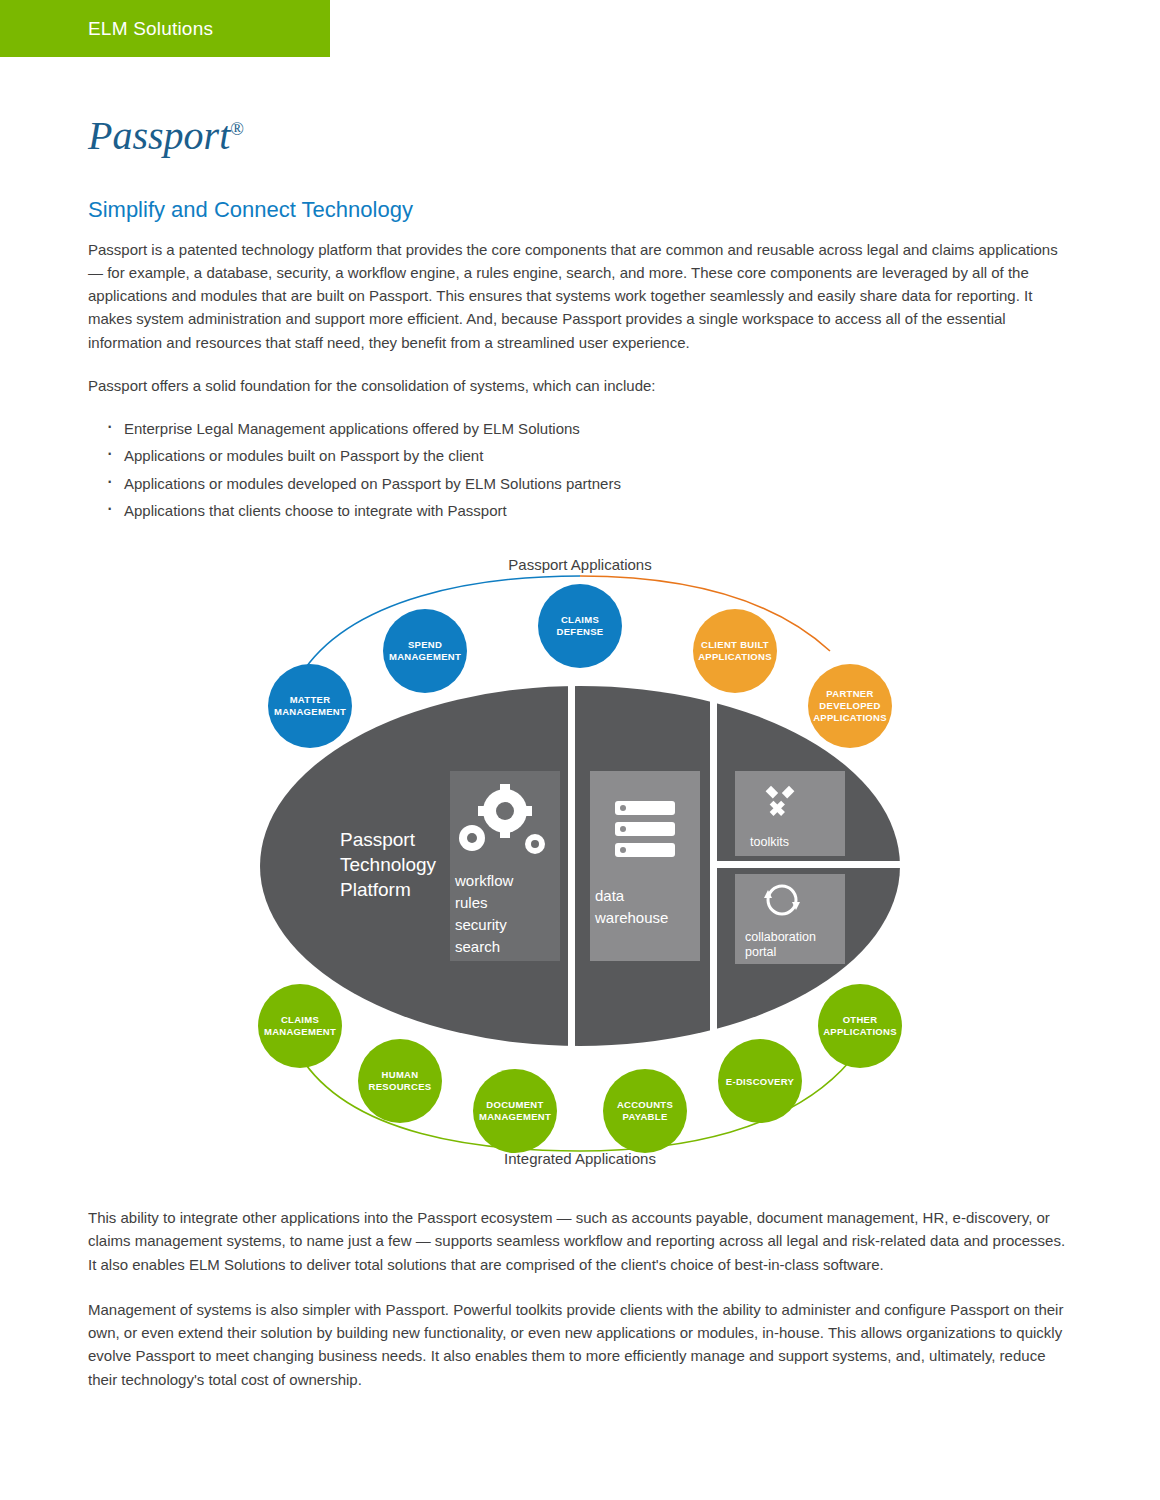ELM Solutions
Passport®
Simplify and Connect Technology
Passport is a patented technology platform that provides the core components that are common and reusable across legal and claims applications — for example, a database, security, a workflow engine, a rules engine, search, and more. These core components are leveraged by all of the applications and modules that are built on Passport. This ensures that systems work together seamlessly and easily share data for reporting. It makes system administration and support more efficient. And, because Passport provides a single workspace to access all of the essential information and resources that staff need, they benefit from a streamlined user experience.
Passport offers a solid foundation for the consolidation of systems, which can include:
Enterprise Legal Management applications offered by ELM Solutions
Applications or modules built on Passport by the client
Applications or modules developed on Passport by ELM Solutions partners
Applications that clients choose to integrate with Passport
Passport Applications Integrated Applications Passport Technology Platform workflow rules security search data warehouse toolkits collaboration portal MATTER MANAGEMENT SPEND MANAGEMENT CLAIMS DEFENSE CLIENT BUILT APPLICATIONS PARTNER DEVELOPED APPLICATIONS CLAIMS MANAGEMENT HUMAN RESOURCES DOCUMENT MANAGEMENT ACCOUNTS PAYABLE E-DISCOVERY OTHER APPLICATIONS
This ability to integrate other applications into the Passport ecosystem — such as accounts payable, document management, HR, e-discovery, or claims management systems, to name just a few — supports seamless workflow and reporting across all legal and risk-related data and processes. It also enables ELM Solutions to deliver total solutions that are comprised of the client's choice of best-in-class software.
Management of systems is also simpler with Passport. Powerful toolkits provide clients with the ability to administer and configure Passport on their own, or even extend their solution by building new functionality, or even new applications or modules, in-house. This allows organizations to quickly evolve Passport to meet changing business needs. It also enables them to more efficiently manage and support systems, and, ultimately, reduce their technology's total cost of ownership.